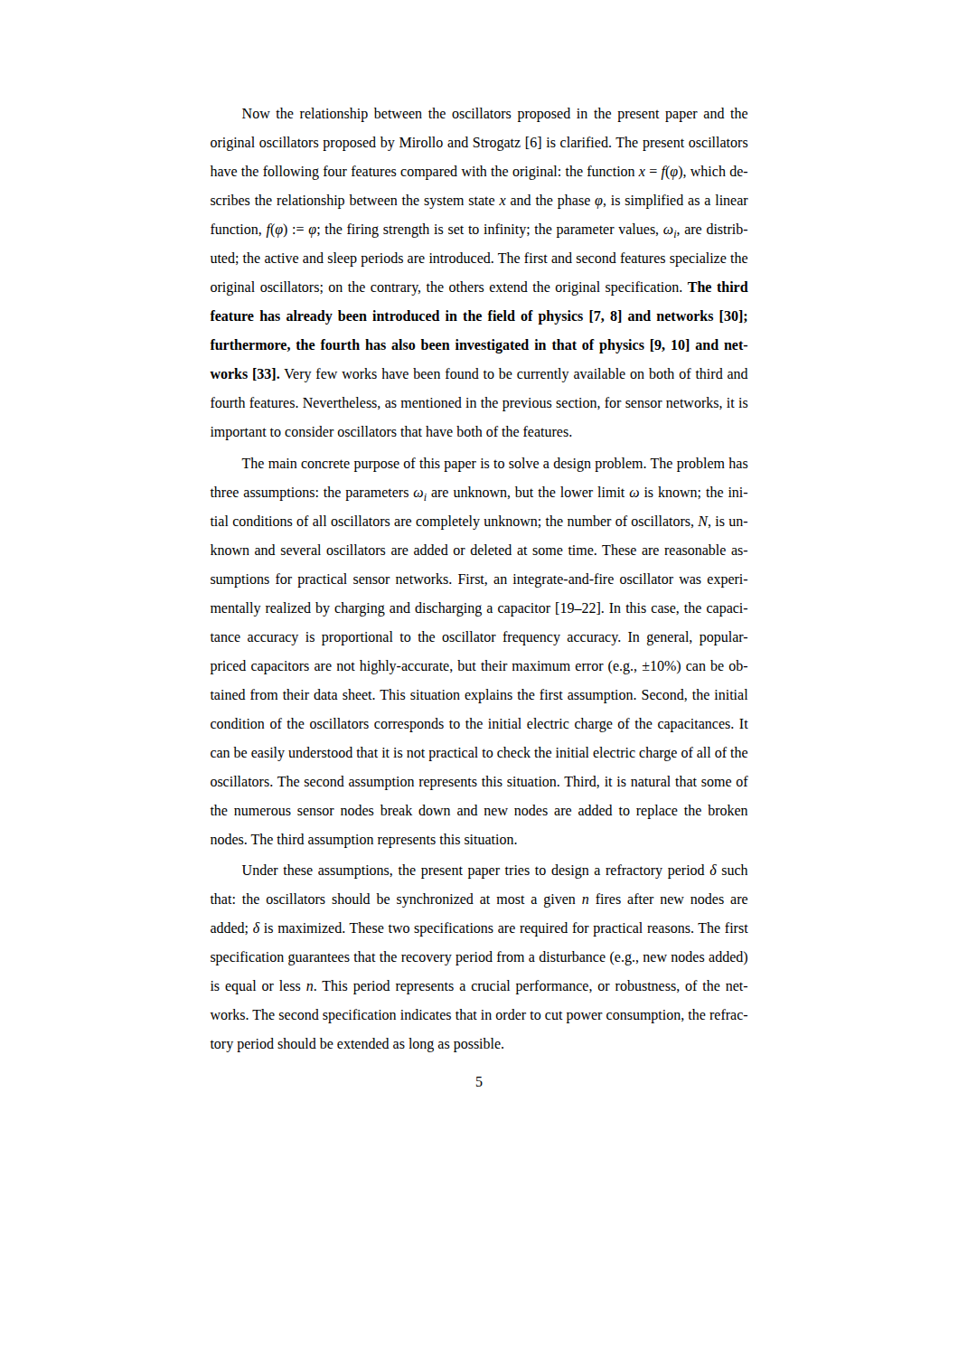Now the relationship between the oscillators proposed in the present paper and the original oscillators proposed by Mirollo and Strogatz [6] is clarified. The present oscillators have the following four features compared with the original: the function x = f(φ), which describes the relationship between the system state x and the phase φ, is simplified as a linear function, f(φ) := φ; the firing strength is set to infinity; the parameter values, ωi, are distributed; the active and sleep periods are introduced. The first and second features specialize the original oscillators; on the contrary, the others extend the original specification. The third feature has already been introduced in the field of physics [7, 8] and networks [30]; furthermore, the fourth has also been investigated in that of physics [9, 10] and networks [33]. Very few works have been found to be currently available on both of third and fourth features. Nevertheless, as mentioned in the previous section, for sensor networks, it is important to consider oscillators that have both of the features.
The main concrete purpose of this paper is to solve a design problem. The problem has three assumptions: the parameters ωi are unknown, but the lower limit ω is known; the initial conditions of all oscillators are completely unknown; the number of oscillators, N, is unknown and several oscillators are added or deleted at some time. These are reasonable assumptions for practical sensor networks. First, an integrate-and-fire oscillator was experimentally realized by charging and discharging a capacitor [19–22]. In this case, the capacitance accuracy is proportional to the oscillator frequency accuracy. In general, popular-priced capacitors are not highly-accurate, but their maximum error (e.g., ±10%) can be obtained from their data sheet. This situation explains the first assumption. Second, the initial condition of the oscillators corresponds to the initial electric charge of the capacitances. It can be easily understood that it is not practical to check the initial electric charge of all of the oscillators. The second assumption represents this situation. Third, it is natural that some of the numerous sensor nodes break down and new nodes are added to replace the broken nodes. The third assumption represents this situation.
Under these assumptions, the present paper tries to design a refractory period δ such that: the oscillators should be synchronized at most a given n fires after new nodes are added; δ is maximized. These two specifications are required for practical reasons. The first specification guarantees that the recovery period from a disturbance (e.g., new nodes added) is equal or less n. This period represents a crucial performance, or robustness, of the networks. The second specification indicates that in order to cut power consumption, the refractory period should be extended as long as possible.
5